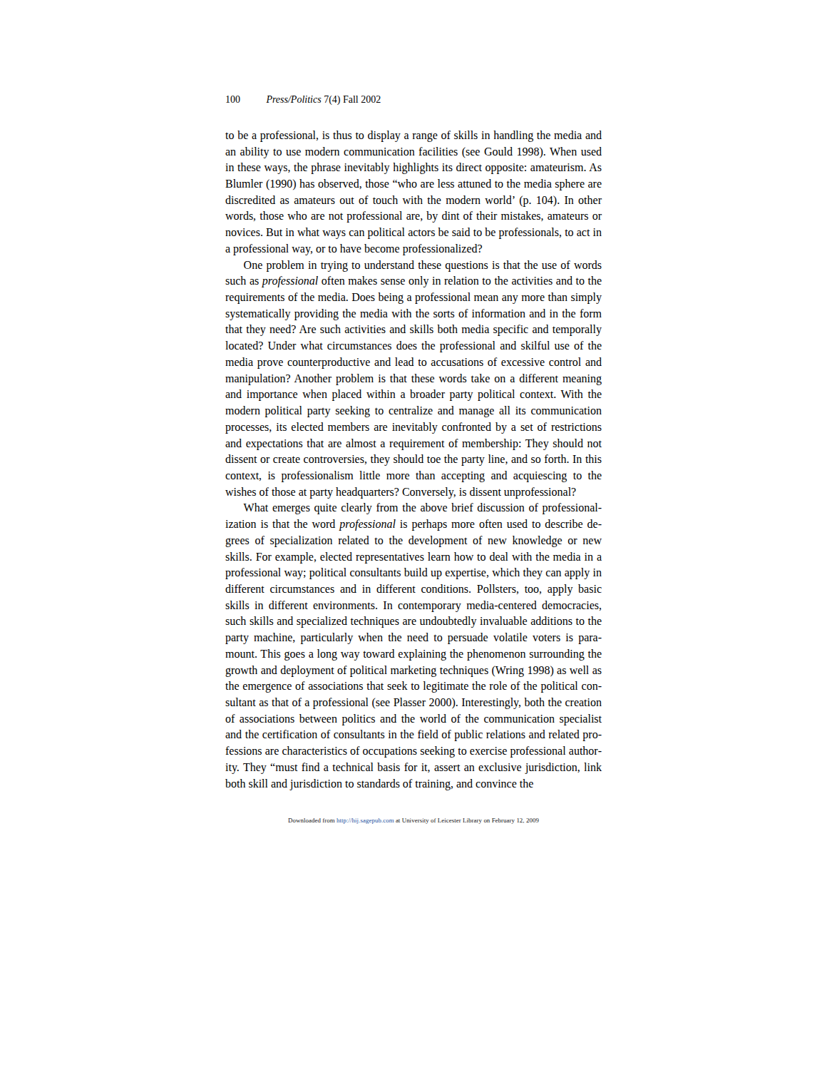100 Press/Politics 7(4) Fall 2002
to be a professional, is thus to display a range of skills in handling the media and an ability to use modern communication facilities (see Gould 1998). When used in these ways, the phrase inevitably highlights its direct opposite: amateurism. As Blumler (1990) has observed, those “who are less attuned to the media sphere are discredited as amateurs out of touch with the modern world’ (p. 104). In other words, those who are not professional are, by dint of their mistakes, amateurs or novices. But in what ways can political actors be said to be professionals, to act in a professional way, or to have become professionalized?
One problem in trying to understand these questions is that the use of words such as professional often makes sense only in relation to the activities and to the requirements of the media. Does being a professional mean any more than simply systematically providing the media with the sorts of information and in the form that they need? Are such activities and skills both media specific and temporally located? Under what circumstances does the professional and skilful use of the media prove counterproductive and lead to accusations of excessive control and manipulation? Another problem is that these words take on a different meaning and importance when placed within a broader party political context. With the modern political party seeking to centralize and manage all its communication processes, its elected members are inevitably confronted by a set of restrictions and expectations that are almost a requirement of membership: They should not dissent or create controversies, they should toe the party line, and so forth. In this context, is professionalism little more than accepting and acquiescing to the wishes of those at party headquarters? Conversely, is dissent unprofessional?
What emerges quite clearly from the above brief discussion of professionalization is that the word professional is perhaps more often used to describe degrees of specialization related to the development of new knowledge or new skills. For example, elected representatives learn how to deal with the media in a professional way; political consultants build up expertise, which they can apply in different circumstances and in different conditions. Pollsters, too, apply basic skills in different environments. In contemporary media-centered democracies, such skills and specialized techniques are undoubtedly invaluable additions to the party machine, particularly when the need to persuade volatile voters is paramount. This goes a long way toward explaining the phenomenon surrounding the growth and deployment of political marketing techniques (Wring 1998) as well as the emergence of associations that seek to legitimate the role of the political consultant as that of a professional (see Plasser 2000). Interestingly, both the creation of associations between politics and the world of the communication specialist and the certification of consultants in the field of public relations and related professions are characteristics of occupations seeking to exercise professional authority. They “must find a technical basis for it, assert an exclusive jurisdiction, link both skill and jurisdiction to standards of training, and convince the
Downloaded from http://hij.sagepub.com at University of Leicester Library on February 12, 2009